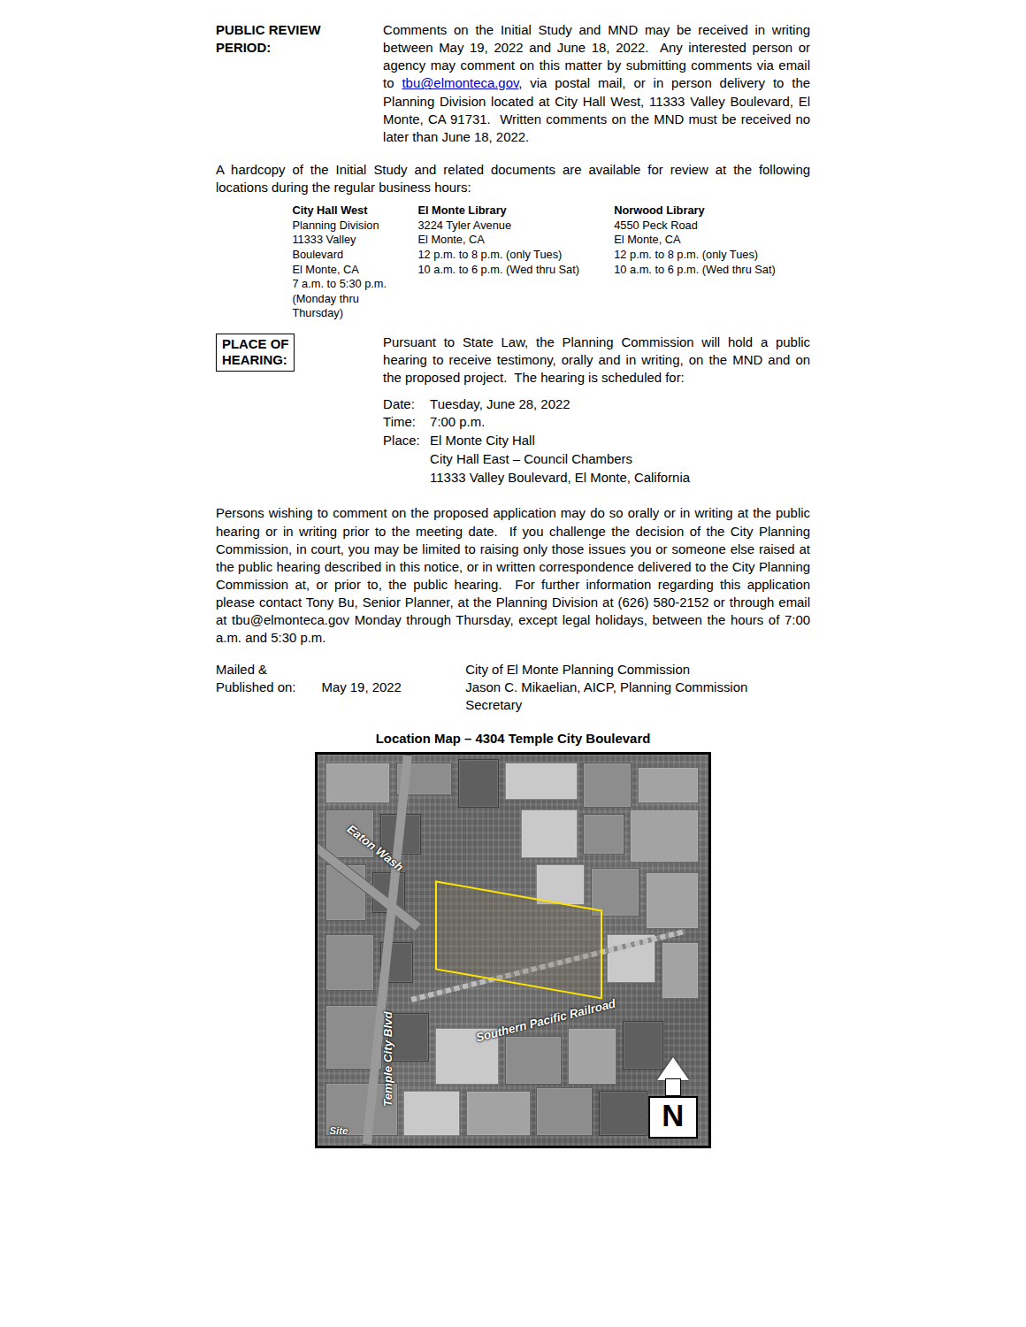PUBLIC REVIEW
PERIOD:
Comments on the Initial Study and MND may be received in writing between May 19, 2022 and June 18, 2022. Any interested person or agency may comment on this matter by submitting comments via email to tbu@elmonteca.gov, via postal mail, or in person delivery to the Planning Division located at City Hall West, 11333 Valley Boulevard, El Monte, CA 91731. Written comments on the MND must be received no later than June 18, 2022.
A hardcopy of the Initial Study and related documents are available for review at the following locations during the regular business hours:
| City Hall West Planning Division 11333 Valley Boulevard El Monte, CA 7 a.m. to 5:30 p.m. (Monday thru Thursday) | El Monte Library 3224 Tyler Avenue El Monte, CA 12 p.m. to 8 p.m. (only Tues) 10 a.m. to 6 p.m. (Wed thru Sat) | Norwood Library 4550 Peck Road El Monte, CA 12 p.m. to 8 p.m. (only Tues) 10 a.m. to 6 p.m. (Wed thru Sat) |
PLACE OF
HEARING:
Pursuant to State Law, the Planning Commission will hold a public hearing to receive testimony, orally and in writing, on the MND and on the proposed project. The hearing is scheduled for:
| Date: | Tuesday, June 28, 2022 |
| Time: | 7:00 p.m. |
| Place: | El Monte City Hall |
| | City Hall East – Council Chambers |
| | 11333 Valley Boulevard, El Monte, California |
Persons wishing to comment on the proposed application may do so orally or in writing at the public hearing or in writing prior to the meeting date. If you challenge the decision of the City Planning Commission, in court, you may be limited to raising only those issues you or someone else raised at the public hearing described in this notice, or in written correspondence delivered to the City Planning Commission at, or prior to, the public hearing. For further information regarding this application please contact Tony Bu, Senior Planner, at the Planning Division at (626) 580-2152 or through email at tbu@elmonteca.gov Monday through Thursday, except legal holidays, between the hours of 7:00 a.m. and 5:30 p.m.
| Mailed & Published on: May 19, 2022 | City of El Monte Planning Commission Jason C. Mikaelian, AICP, Planning Commission Secretary |
Location Map – 4304 Temple City Boulevard
Eaton Wash
Temple City Blvd
Southern Pacific Railroad
Site
N